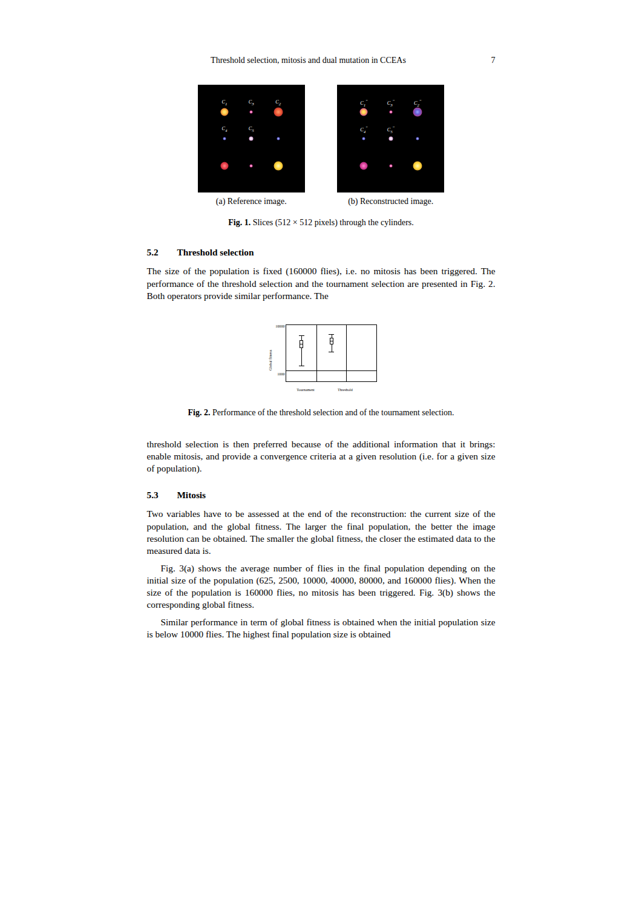Threshold selection, mitosis and dual mutation in CCEAs 7
C1 C3 C2 C4 C5
(a) Reference image.
C1′′ C3′′ C2′′ C4′′ C5′′
(b) Reconstructed image.
Fig. 1. Slices (512 × 512 pixels) through the cylinders.
5.2 Threshold selection
The size of the population is fixed (160000 flies), i.e. no mitosis has been triggered. The performance of the threshold selection and the tournament selection are presented in Fig. 2. Both operators provide similar performance. The
Global fitness
10000
1000
Tournament
Threshold
Fig. 2. Performance of the threshold selection and of the tournament selection.
threshold selection is then preferred because of the additional information that it brings: enable mitosis, and provide a convergence criteria at a given resolution (i.e. for a given size of population).
5.3 Mitosis
Two variables have to be assessed at the end of the reconstruction: the current size of the population, and the global fitness. The larger the final population, the better the image resolution can be obtained. The smaller the global fitness, the closer the estimated data to the measured data is.
Fig. 3(a) shows the average number of flies in the final population depending on the initial size of the population (625, 2500, 10000, 40000, 80000, and 160000 flies). When the size of the population is 160000 flies, no mitosis has been triggered. Fig. 3(b) shows the corresponding global fitness.
Similar performance in term of global fitness is obtained when the initial population size is below 10000 flies. The highest final population size is obtained